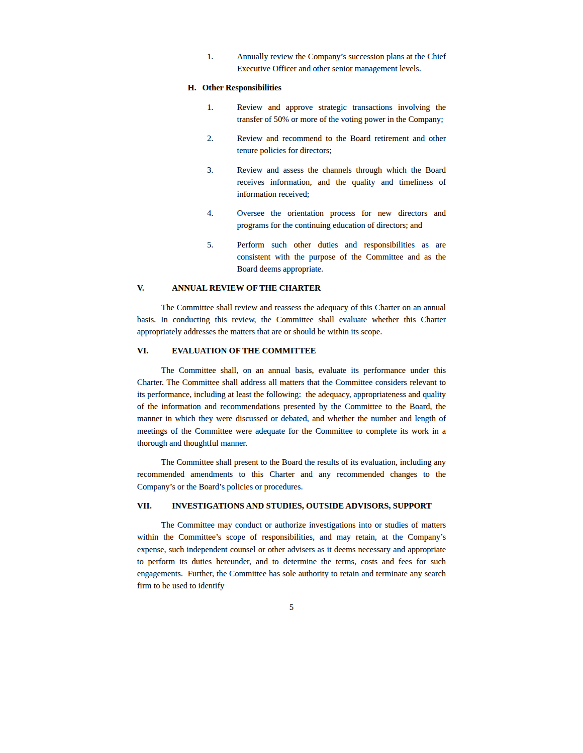1. Annually review the Company’s succession plans at the Chief Executive Officer and other senior management levels.
H. Other Responsibilities
1. Review and approve strategic transactions involving the transfer of 50% or more of the voting power in the Company;
2. Review and recommend to the Board retirement and other tenure policies for directors;
3. Review and assess the channels through which the Board receives information, and the quality and timeliness of information received;
4. Oversee the orientation process for new directors and programs for the continuing education of directors; and
5. Perform such other duties and responsibilities as are consistent with the purpose of the Committee and as the Board deems appropriate.
V. Annual Review of the Charter
The Committee shall review and reassess the adequacy of this Charter on an annual basis. In conducting this review, the Committee shall evaluate whether this Charter appropriately addresses the matters that are or should be within its scope.
VI. Evaluation of the Committee
The Committee shall, on an annual basis, evaluate its performance under this Charter. The Committee shall address all matters that the Committee considers relevant to its performance, including at least the following: the adequacy, appropriateness and quality of the information and recommendations presented by the Committee to the Board, the manner in which they were discussed or debated, and whether the number and length of meetings of the Committee were adequate for the Committee to complete its work in a thorough and thoughtful manner.
The Committee shall present to the Board the results of its evaluation, including any recommended amendments to this Charter and any recommended changes to the Company’s or the Board’s policies or procedures.
VII. Investigations and Studies, Outside Advisors, Support
The Committee may conduct or authorize investigations into or studies of matters within the Committee’s scope of responsibilities, and may retain, at the Company’s expense, such independent counsel or other advisers as it deems necessary and appropriate to perform its duties hereunder, and to determine the terms, costs and fees for such engagements. Further, the Committee has sole authority to retain and terminate any search firm to be used to identify
5